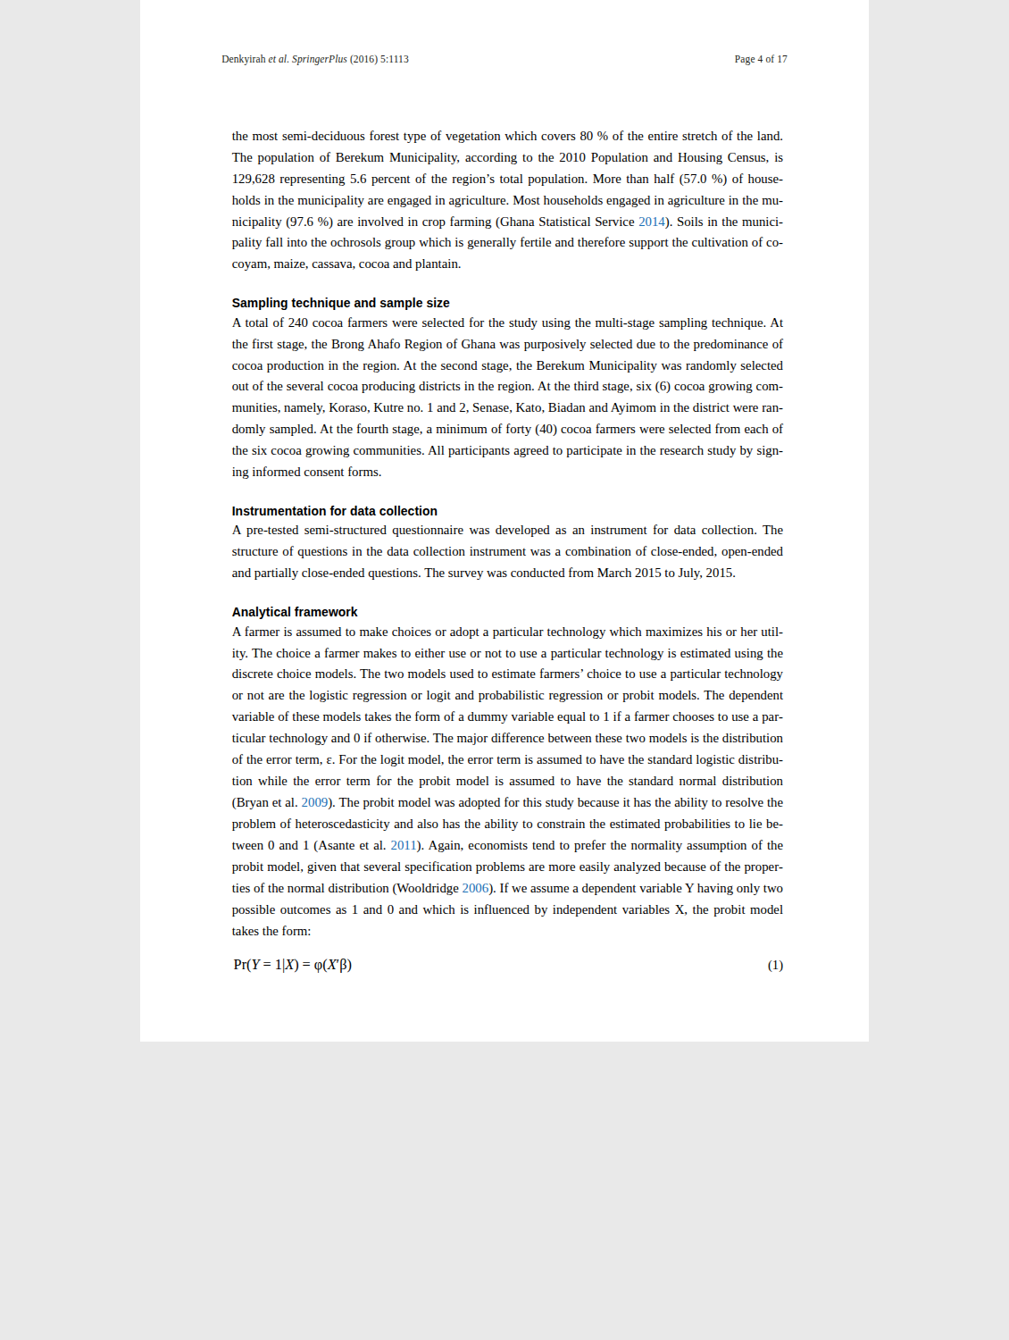Denkyirah et al. SpringerPlus (2016) 5:1113
Page 4 of 17
the most semi-deciduous forest type of vegetation which covers 80 % of the entire stretch of the land. The population of Berekum Municipality, according to the 2010 Population and Housing Census, is 129,628 representing 5.6 percent of the region’s total population. More than half (57.0 %) of households in the municipality are engaged in agriculture. Most households engaged in agriculture in the municipality (97.6 %) are involved in crop farming (Ghana Statistical Service 2014). Soils in the municipality fall into the ochrosols group which is generally fertile and therefore support the cultivation of cocoyam, maize, cassava, cocoa and plantain.
Sampling technique and sample size
A total of 240 cocoa farmers were selected for the study using the multi-stage sampling technique. At the first stage, the Brong Ahafo Region of Ghana was purposively selected due to the predominance of cocoa production in the region. At the second stage, the Berekum Municipality was randomly selected out of the several cocoa producing districts in the region. At the third stage, six (6) cocoa growing communities, namely, Koraso, Kutre no. 1 and 2, Senase, Kato, Biadan and Ayimom in the district were randomly sampled. At the fourth stage, a minimum of forty (40) cocoa farmers were selected from each of the six cocoa growing communities. All participants agreed to participate in the research study by signing informed consent forms.
Instrumentation for data collection
A pre-tested semi-structured questionnaire was developed as an instrument for data collection. The structure of questions in the data collection instrument was a combination of close-ended, open-ended and partially close-ended questions. The survey was conducted from March 2015 to July, 2015.
Analytical framework
A farmer is assumed to make choices or adopt a particular technology which maximizes his or her utility. The choice a farmer makes to either use or not to use a particular technology is estimated using the discrete choice models. The two models used to estimate farmers’ choice to use a particular technology or not are the logistic regression or logit and probabilistic regression or probit models. The dependent variable of these models takes the form of a dummy variable equal to 1 if a farmer chooses to use a particular technology and 0 if otherwise. The major difference between these two models is the distribution of the error term, ε. For the logit model, the error term is assumed to have the standard logistic distribution while the error term for the probit model is assumed to have the standard normal distribution (Bryan et al. 2009). The probit model was adopted for this study because it has the ability to resolve the problem of heteroscedasticity and also has the ability to constrain the estimated probabilities to lie between 0 and 1 (Asante et al. 2011). Again, economists tend to prefer the normality assumption of the probit model, given that several specification problems are more easily analyzed because of the properties of the normal distribution (Wooldridge 2006). If we assume a dependent variable Y having only two possible outcomes as 1 and 0 and which is influenced by independent variables X, the probit model takes the form:
Pr(Y = 1|X) = φ(X′β)
(1)